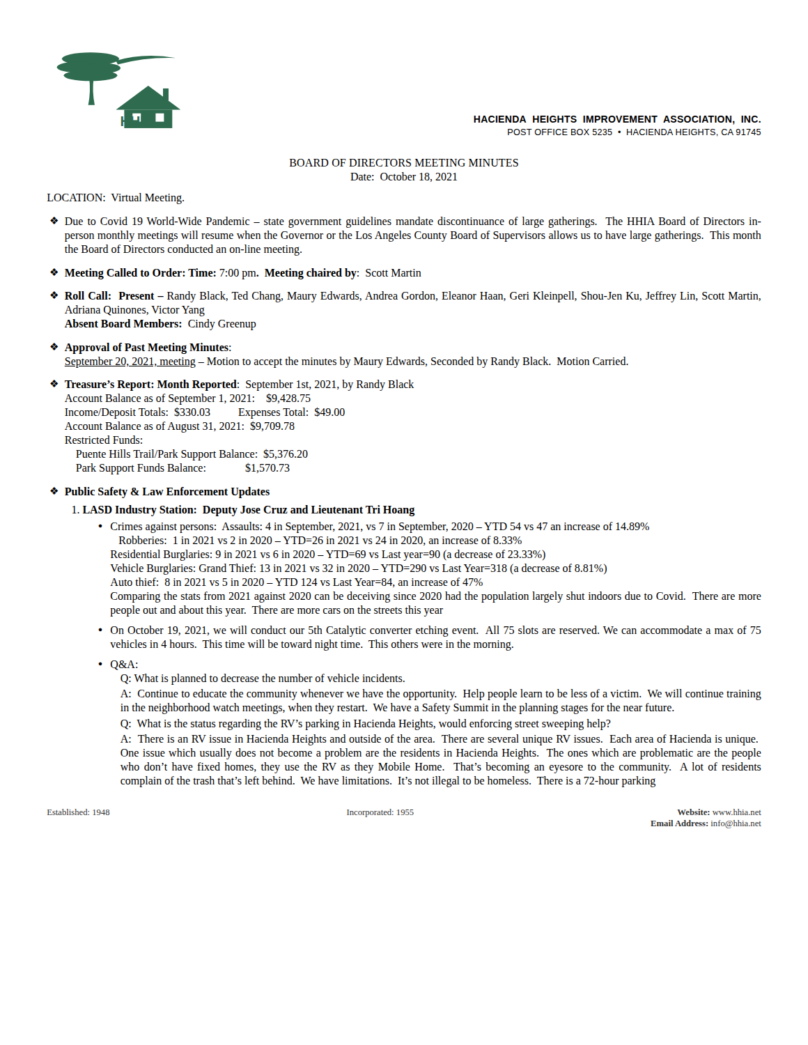HHIA
HACIENDA HEIGHTS IMPROVEMENT ASSOCIATION, INC.
POST OFFICE BOX 5235 • HACIENDA HEIGHTS, CA 91745
BOARD OF DIRECTORS MEETING MINUTES
Date: October 18, 2021
LOCATION: Virtual Meeting.
Due to Covid 19 World-Wide Pandemic – state government guidelines mandate discontinuance of large gatherings. The HHIA Board of Directors in-person monthly meetings will resume when the Governor or the Los Angeles County Board of Supervisors allows us to have large gatherings. This month the Board of Directors conducted an on-line meeting.
Meeting Called to Order: Time: 7:00 pm. Meeting chaired by: Scott Martin
Roll Call: Present – Randy Black, Ted Chang, Maury Edwards, Andrea Gordon, Eleanor Haan, Geri Kleinpell, Shou-Jen Ku, Jeffrey Lin, Scott Martin, Adriana Quinones, Victor Yang
Absent Board Members: Cindy Greenup
Approval of Past Meeting Minutes:
September 20, 2021, meeting – Motion to accept the minutes by Maury Edwards, Seconded by Randy Black. Motion Carried.
Treasure’s Report: Month Reported: September 1st, 2021, by Randy Black
Account Balance as of September 1, 2021: $9,428.75
Income/Deposit Totals: $330.03 Expenses Total: $49.00
Account Balance as of August 31, 2021: $9,709.78
Restricted Funds:
Puente Hills Trail/Park Support Balance: $5,376.20
Park Support Funds Balance: $1,570.73
Public Safety & Law Enforcement Updates
LASD Industry Station: Deputy Jose Cruz and Lieutenant Tri Hoang
Crimes against persons: Assaults: 4 in September, 2021, vs 7 in September, 2020 – YTD 54 vs 47 an increase of 14.89%
Robberies: 1 in 2021 vs 2 in 2020 – YTD=26 in 2021 vs 24 in 2020, an increase of 8.33%
Residential Burglaries: 9 in 2021 vs 6 in 2020 – YTD=69 vs Last year=90 (a decrease of 23.33%)
Vehicle Burglaries: Grand Thief: 13 in 2021 vs 32 in 2020 – YTD=290 vs Last Year=318 (a decrease of 8.81%)
Auto thief: 8 in 2021 vs 5 in 2020 – YTD 124 vs Last Year=84, an increase of 47%
Comparing the stats from 2021 against 2020 can be deceiving since 2020 had the population largely shut indoors due to Covid. There are more people out and about this year. There are more cars on the streets this year
On October 19, 2021, we will conduct our 5th Catalytic converter etching event. All 75 slots are reserved. We can accommodate a max of 75 vehicles in 4 hours. This time will be toward night time. This others were in the morning.
Q&A:
Q: What is planned to decrease the number of vehicle incidents.
A: Continue to educate the community whenever we have the opportunity. Help people learn to be less of a victim. We will continue training in the neighborhood watch meetings, when they restart. We have a Safety Summit in the planning stages for the near future.
Q: What is the status regarding the RV’s parking in Hacienda Heights, would enforcing street sweeping help?
A: There is an RV issue in Hacienda Heights and outside of the area. There are several unique RV issues. Each area of Hacienda is unique. One issue which usually does not become a problem are the residents in Hacienda Heights. The ones which are problematic are the people who don’t have fixed homes, they use the RV as they Mobile Home. That’s becoming an eyesore to the community. A lot of residents complain of the trash that’s left behind. We have limitations. It’s not illegal to be homeless. There is a 72-hour parking
Established: 1948
Incorporated: 1955
Website: www.hhia.net
Email Address: info@hhia.net